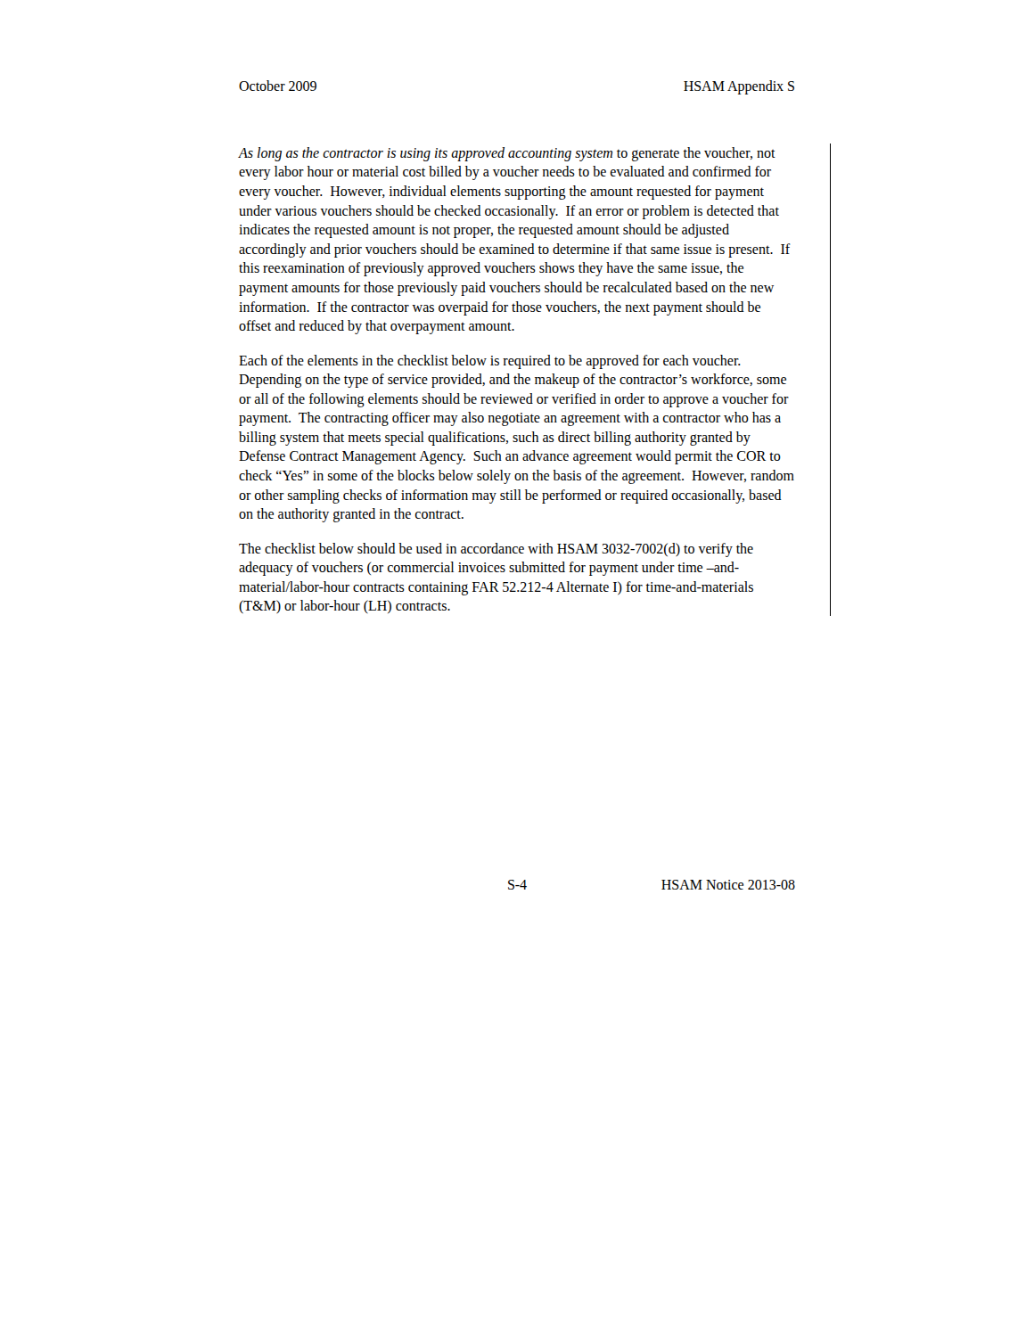October 2009 HSAM Appendix S
As long as the contractor is using its approved accounting system to generate the voucher, not every labor hour or material cost billed by a voucher needs to be evaluated and confirmed for every voucher. However, individual elements supporting the amount requested for payment under various vouchers should be checked occasionally. If an error or problem is detected that indicates the requested amount is not proper, the requested amount should be adjusted accordingly and prior vouchers should be examined to determine if that same issue is present. If this reexamination of previously approved vouchers shows they have the same issue, the payment amounts for those previously paid vouchers should be recalculated based on the new information. If the contractor was overpaid for those vouchers, the next payment should be offset and reduced by that overpayment amount.
Each of the elements in the checklist below is required to be approved for each voucher. Depending on the type of service provided, and the makeup of the contractor’s workforce, some or all of the following elements should be reviewed or verified in order to approve a voucher for payment. The contracting officer may also negotiate an agreement with a contractor who has a billing system that meets special qualifications, such as direct billing authority granted by Defense Contract Management Agency. Such an advance agreement would permit the COR to check “Yes” in some of the blocks below solely on the basis of the agreement. However, random or other sampling checks of information may still be performed or required occasionally, based on the authority granted in the contract.
The checklist below should be used in accordance with HSAM 3032-7002(d) to verify the adequacy of vouchers (or commercial invoices submitted for payment under time –and-material/labor-hour contracts containing FAR 52.212-4 Alternate I) for time-and-materials (T&M) or labor-hour (LH) contracts.
S-4 HSAM Notice 2013-08